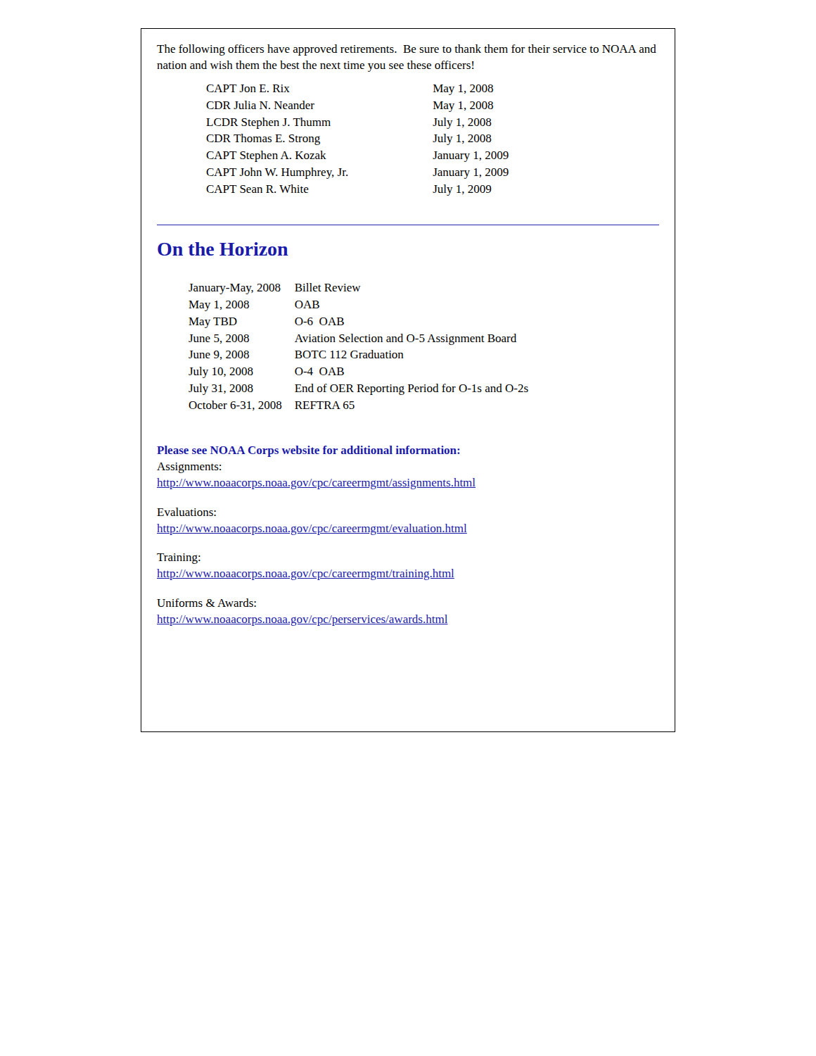The following officers have approved retirements. Be sure to thank them for their service to NOAA and nation and wish them the best the next time you see these officers!
| CAPT Jon E. Rix | May 1, 2008 |
| CDR Julia N. Neander | May 1, 2008 |
| LCDR Stephen J. Thumm | July 1, 2008 |
| CDR Thomas E. Strong | July 1, 2008 |
| CAPT Stephen A. Kozak | January 1, 2009 |
| CAPT John W. Humphrey, Jr. | January 1, 2009 |
| CAPT Sean R. White | July 1, 2009 |
On the Horizon
| January-May, 2008 | Billet Review |
| May 1, 2008 | OAB |
| May TBD | O-6 OAB |
| June 5, 2008 | Aviation Selection and O-5 Assignment Board |
| June 9, 2008 | BOTC 112 Graduation |
| July 10, 2008 | O-4 OAB |
| July 31, 2008 | End of OER Reporting Period for O-1s and O-2s |
| October 6-31, 2008 | REFTRA 65 |
Please see NOAA Corps website for additional information:
Assignments:
http://www.noaacorps.noaa.gov/cpc/careermgmt/assignments.html
Evaluations:
http://www.noaacorps.noaa.gov/cpc/careermgmt/evaluation.html
Training:
http://www.noaacorps.noaa.gov/cpc/careermgmt/training.html
Uniforms & Awards:
http://www.noaacorps.noaa.gov/cpc/perservices/awards.html